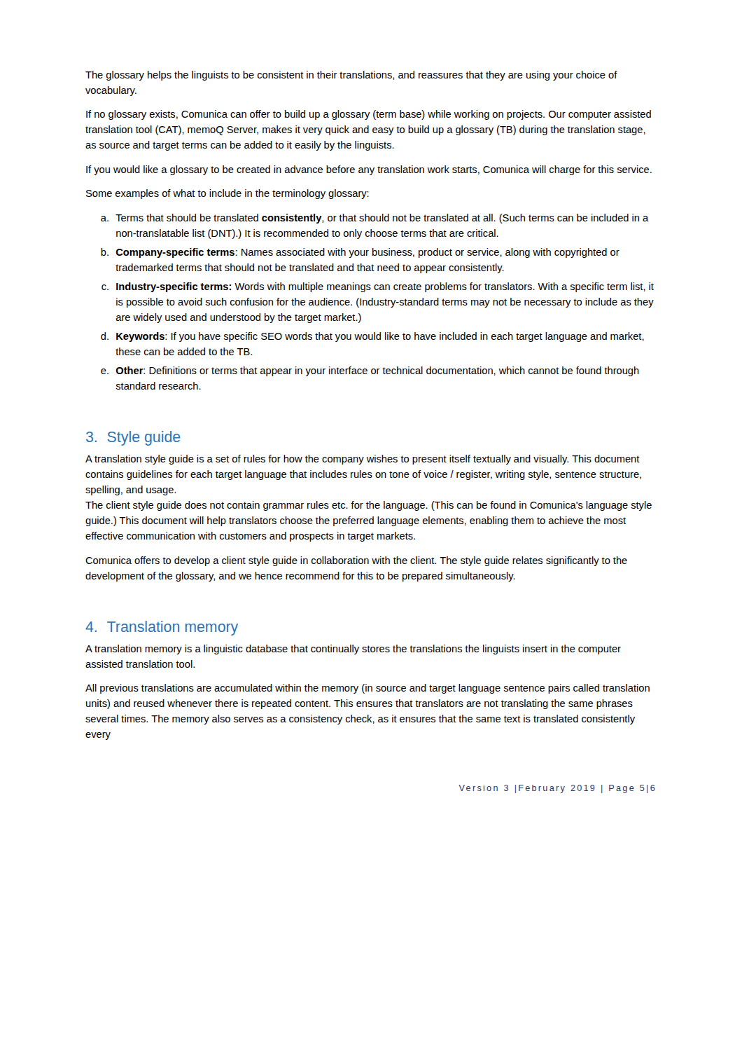The glossary helps the linguists to be consistent in their translations, and reassures that they are using your choice of vocabulary.
If no glossary exists, Comunica can offer to build up a glossary (term base) while working on projects. Our computer assisted translation tool (CAT), memoQ Server, makes it very quick and easy to build up a glossary (TB) during the translation stage, as source and target terms can be added to it easily by the linguists.
If you would like a glossary to be created in advance before any translation work starts, Comunica will charge for this service.
Some examples of what to include in the terminology glossary:
Terms that should be translated consistently, or that should not be translated at all. (Such terms can be included in a non-translatable list (DNT).) It is recommended to only choose terms that are critical.
Company-specific terms: Names associated with your business, product or service, along with copyrighted or trademarked terms that should not be translated and that need to appear consistently.
Industry-specific terms: Words with multiple meanings can create problems for translators. With a specific term list, it is possible to avoid such confusion for the audience. (Industry-standard terms may not be necessary to include as they are widely used and understood by the target market.)
Keywords: If you have specific SEO words that you would like to have included in each target language and market, these can be added to the TB.
Other: Definitions or terms that appear in your interface or technical documentation, which cannot be found through standard research.
3. Style guide
A translation style guide is a set of rules for how the company wishes to present itself textually and visually. This document contains guidelines for each target language that includes rules on tone of voice / register, writing style, sentence structure, spelling, and usage.
The client style guide does not contain grammar rules etc. for the language. (This can be found in Comunica's language style guide.) This document will help translators choose the preferred language elements, enabling them to achieve the most effective communication with customers and prospects in target markets.
Comunica offers to develop a client style guide in collaboration with the client. The style guide relates significantly to the development of the glossary, and we hence recommend for this to be prepared simultaneously.
4. Translation memory
A translation memory is a linguistic database that continually stores the translations the linguists insert in the computer assisted translation tool.
All previous translations are accumulated within the memory (in source and target language sentence pairs called translation units) and reused whenever there is repeated content. This ensures that translators are not translating the same phrases several times. The memory also serves as a consistency check, as it ensures that the same text is translated consistently every
Version 3 |February 2019 | Page 5|6